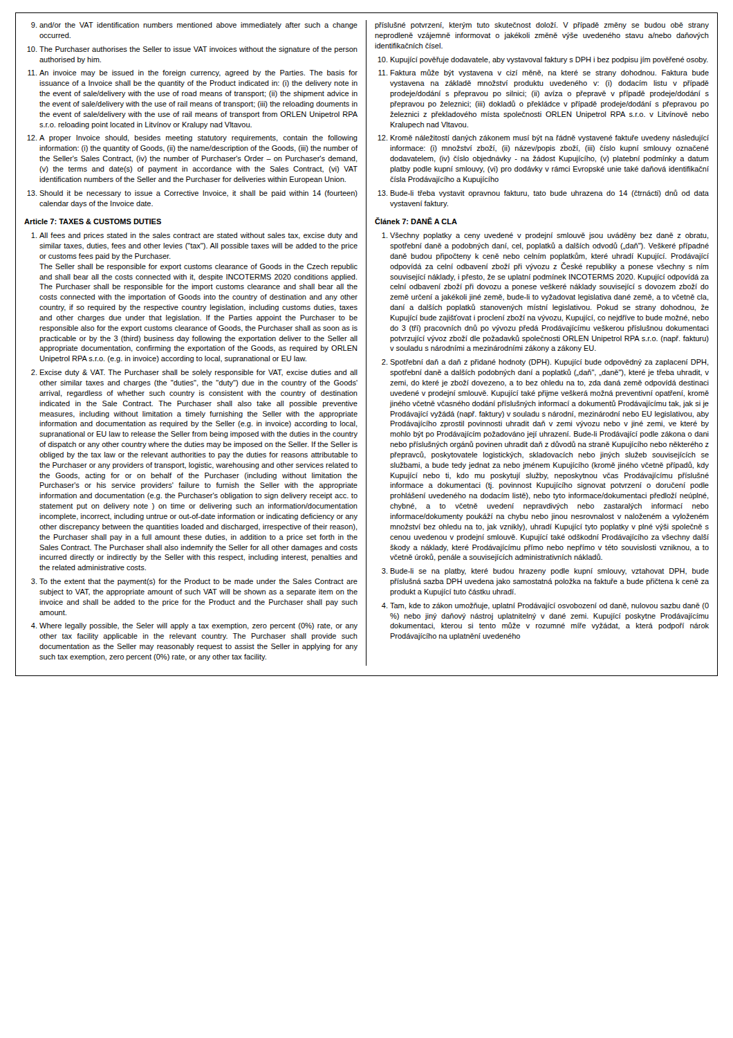and/or the VAT identification numbers mentioned above immediately after such a change occurred.
The Purchaser authorises the Seller to issue VAT invoices without the signature of the person authorised by him.
An invoice may be issued in the foreign currency, agreed by the Parties. The basis for issuance of a Invoice shall be the quantity of the Product indicated in: (i) the delivery note in the event of sale/delivery with the use of road means of transport; (ii) the shipment advice in the event of sale/delivery with the use of rail means of transport; (iii) the reloading douments in the event of sale/delivery with the use of rail means of transport from ORLEN Unipetrol RPA s.r.o. reloading point located in Litvínov or Kralupy nad Vltavou.
A proper Invoice should, besides meeting statutory requirements, contain the following information: (i) the quantity of Goods, (ii) the name/description of the Goods, (iii) the number of the Seller's Sales Contract, (iv) the number of Purchaser's Order – on Purchaser's demand, (v) the terms and date(s) of payment in accordance with the Sales Contract, (vi) VAT identification numbers of the Seller and the Purchaser for deliveries within European Union.
Should it be necessary to issue a Corrective Invoice, it shall be paid within 14 (fourteen) calendar days of the Invoice date.
Article 7: TAXES & CUSTOMS DUTIES
All fees and prices stated in the sales contract are stated without sales tax, excise duty and similar taxes, duties, fees and other levies ("tax"). All possible taxes will be added to the price or customs fees paid by the Purchaser.
The Seller shall be responsible for export customs clearance of Goods in the Czech republic and shall bear all the costs connected with it, despite INCOTERMS 2020 conditions applied. The Purchaser shall be responsible for the import customs clearance and shall bear all the costs connected with the importation of Goods into the country of destination and any other country, if so required by the respective country legislation, including customs duties, taxes and other charges due under that legislation. If the Parties appoint the Purchaser to be responsible also for the export customs clearance of Goods, the Purchaser shall as soon as is practicable or by the 3 (third) business day following the exportation deliver to the Seller all appropriate documentation, confirming the exportation of the Goods, as required by ORLEN Unipetrol RPA s.r.o. (e.g. in invoice) according to local, supranational or EU law.
Excise duty & VAT. The Purchaser shall be solely responsible for VAT, excise duties and all other similar taxes and charges (the "duties", the "duty") due in the country of the Goods' arrival, regardless of whether such country is consistent with the country of destination indicated in the Sale Contract. The Purchaser shall also take all possible preventive measures, including without limitation a timely furnishing the Seller with the appropriate information and documentation as required by the Seller (e.g. in invoice) according to local, supranational or EU law to release the Seller from being imposed with the duties in the country of dispatch or any other country where the duties may be imposed on the Seller. If the Seller is obliged by the tax law or the relevant authorities to pay the duties for reasons attributable to the Purchaser or any providers of transport, logistic, warehousing and other services related to the Goods, acting for or on behalf of the Purchaser (including without limitation the Purchaser's or his service providers' failure to furnish the Seller with the appropriate information and documentation (e.g. the Purchaser's obligation to sign delivery receipt acc. to statement put on delivery note ) on time or delivering such an information/documentation incomplete, incorrect, including untrue or out-of-date information or indicating deficiency or any other discrepancy between the quantities loaded and discharged, irrespective of their reason), the Purchaser shall pay in a full amount these duties, in addition to a price set forth in the Sales Contract. The Purchaser shall also indemnify the Seller for all other damages and costs incurred directly or indirectly by the Seller with this respect, including interest, penalties and the related administrative costs.
To the extent that the payment(s) for the Product to be made under the Sales Contract are subject to VAT, the appropriate amount of such VAT will be shown as a separate item on the invoice and shall be added to the price for the Product and the Purchaser shall pay such amount.
Where legally possible, the Seler will apply a tax exemption, zero percent (0%) rate, or any other tax facility applicable in the relevant country. The Purchaser shall provide such documentation as the Seller may reasonably request to assist the Seller in applying for any such tax exemption, zero percent (0%) rate, or any other tax facility.
příslušné potvrzení, kterým tuto skutečnost doloží. V případě změny se budou obě strany neprodleně vzájemně informovat o jakékoli změně výše uvedeného stavu a/nebo daňových identifikačních čísel.
Kupující pověřuje dodavatele, aby vystavoval faktury s DPH i bez podpisu jím pověřené osoby.
Faktura může být vystavena v cizí měně, na které se strany dohodnou. Faktura bude vystavena na základě množství produktu uvedeného v: (i) dodacím listu v případě prodeje/dodání s přepravou po silnici; (ii) avíza o přepravě v případě prodeje/dodání s přepravou po železnici; (iii) dokladů o překládce v případě prodeje/dodání s přepravou po železnici z překladového místa společnosti ORLEN Unipetrol RPA s.r.o. v Litvínově nebo Kralupech nad Vltavou.
Kromě náležitostí daných zákonem musí být na řádně vystavené faktuře uvedeny následující informace: (i) množství zboží, (ii) název/popis zboží, (iii) číslo kupní smlouvy označené dodavatelem, (iv) číslo objednávky - na žádost Kupujícího, (v) platební podmínky a datum platby podle kupní smlouvy, (vi) pro dodávky v rámci Evropské unie také daňová identifikační čísla Prodávajícího a Kupujícího
Bude-li třeba vystavit opravnou fakturu, tato bude uhrazena do 14 (čtrnácti) dnů od data vystavení faktury.
Článek 7: DANĚ A CLA
Všechny poplatky a ceny uvedené v prodejní smlouvě jsou uváděny bez daně z obratu, spotřební daně a podobných daní, cel, poplatků a dalších odvodů („daň"). Veškeré případné daně budou připočteny k ceně nebo celním poplatkům, které uhradí Kupující. Prodávající odpovídá za celní odbavení zboží při vývozu z České republiky a ponese všechny s ním související náklady, i přesto, že se uplatní podmínek INCOTERMS 2020. Kupující odpovídá za celní odbavení zboží při dovozu a ponese veškeré náklady související s dovozem zboží do země určení a jakékoli jiné země, bude-li to vyžadovat legislativa dané země, a to včetně cla, daní a dalších poplatků stanovených místní legislativou. Pokud se strany dohodnou, že Kupující bude zajišťovat i proclení zboží na vývozu, Kupující, co nejdříve to bude možné, nebo do 3 (tří) pracovních dnů po vývozu předá Prodávajícímu veškerou příslušnou dokumentaci potvrzující vývoz zboží dle požadavků společnosti ORLEN Unipetrol RPA s.r.o. (např. fakturu) v souladu s národními a mezinárodními zákony a zákony EU.
Spotřební daň a daň z přidané hodnoty (DPH). Kupující bude odpovědný za zaplacení DPH, spotřební daně a dalších podobných daní a poplatků („daň", „daně"), které je třeba uhradit, v zemi, do které je zboží dovezeno, a to bez ohledu na to, zda daná země odpovídá destinaci uvedené v prodejní smlouvě. Kupující také přijme veškerá možná preventivní opatření, kromě jiného včetně včasného dodání příslušných informací a dokumentů Prodávajícímu tak, jak si je Prodávající vyžádá (např. faktury) v souladu s národní, mezinárodní nebo EU legislativou, aby Prodávajícího zprostil povinnosti uhradit daň v zemi vývozu nebo v jiné zemi, ve které by mohlo být po Prodávajícím požadováno její uhrazení. Bude-li Prodávající podle zákona o dani nebo příslušných orgánů povinen uhradit daň z důvodů na straně Kupujícího nebo některého z přepravců, poskytovatele logistických, skladovacích nebo jiných služeb souvisejících se službami, a bude tedy jednat za nebo jménem Kupujícího (kromě jiného včetně případů, kdy Kupující nebo ti, kdo mu poskytují služby, neposkytnou včas Prodávajícímu příslušné informace a dokumentaci (tj. povinnost Kupujícího signovat potvrzení o doručení podle prohlášení uvedeného na dodacím listě), nebo tyto informace/dokumentaci předloží neúplné, chybné, a to včetně uvedení nepravdivých nebo zastaralých informací nebo informace/dokumenty poukáží na chybu nebo jinou nesrovnalost v naloženém a vyloženém množství bez ohledu na to, jak vznikly), uhradí Kupující tyto poplatky v plné výši společně s cenou uvedenou v prodejní smlouvě. Kupující také odškodní Prodávajícího za všechny další škody a náklady, které Prodávajícímu přímo nebo nepřímo v této souvislosti vzniknou, a to včetně úroků, penále a souvisejících administrativních nákladů.
Bude-li se na platby, které budou hrazeny podle kupní smlouvy, vztahovat DPH, bude příslušná sazba DPH uvedena jako samostatná položka na faktuře a bude přičtena k ceně za produkt a Kupující tuto částku uhradí.
Tam, kde to zákon umožňuje, uplatní Prodávající osvobození od daně, nulovou sazbu daně (0 %) nebo jiný daňový nástroj uplatnitelný v dané zemi. Kupující poskytne Prodávajícímu dokumentaci, kterou si tento může v rozumné míře vyžádat, a která podpoří nárok Prodávajícího na uplatnění uvedeného